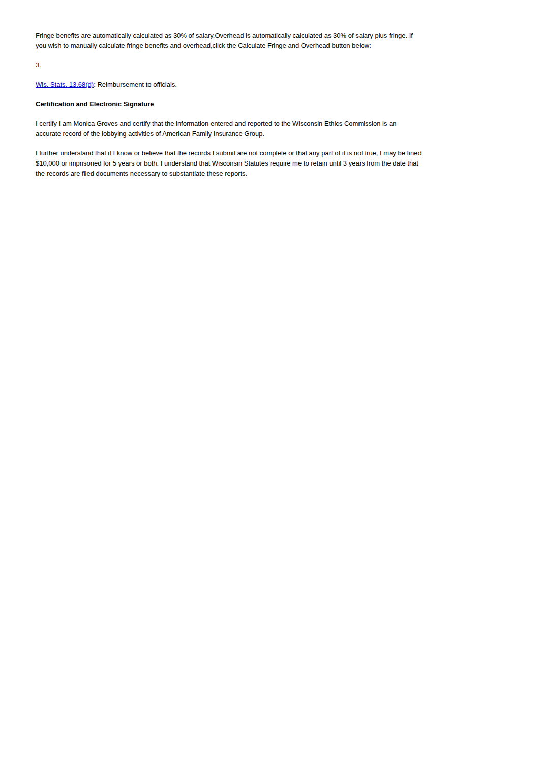Fringe benefits are automatically calculated as 30% of salary.Overhead is automatically calculated as 30% of salary plus fringe. If you wish to manually calculate fringe benefits and overhead,click the Calculate Fringe and Overhead button below:
3.
Wis. Stats. 13.68(d): Reimbursement to officials.
Certification and Electronic Signature
I certify I am Monica Groves and certify that the information entered and reported to the Wisconsin Ethics Commission is an accurate record of the lobbying activities of American Family Insurance Group.
I further understand that if I know or believe that the records I submit are not complete or that any part of it is not true, I may be fined $10,000 or imprisoned for 5 years or both. I understand that Wisconsin Statutes require me to retain until 3 years from the date that the records are filed documents necessary to substantiate these reports.